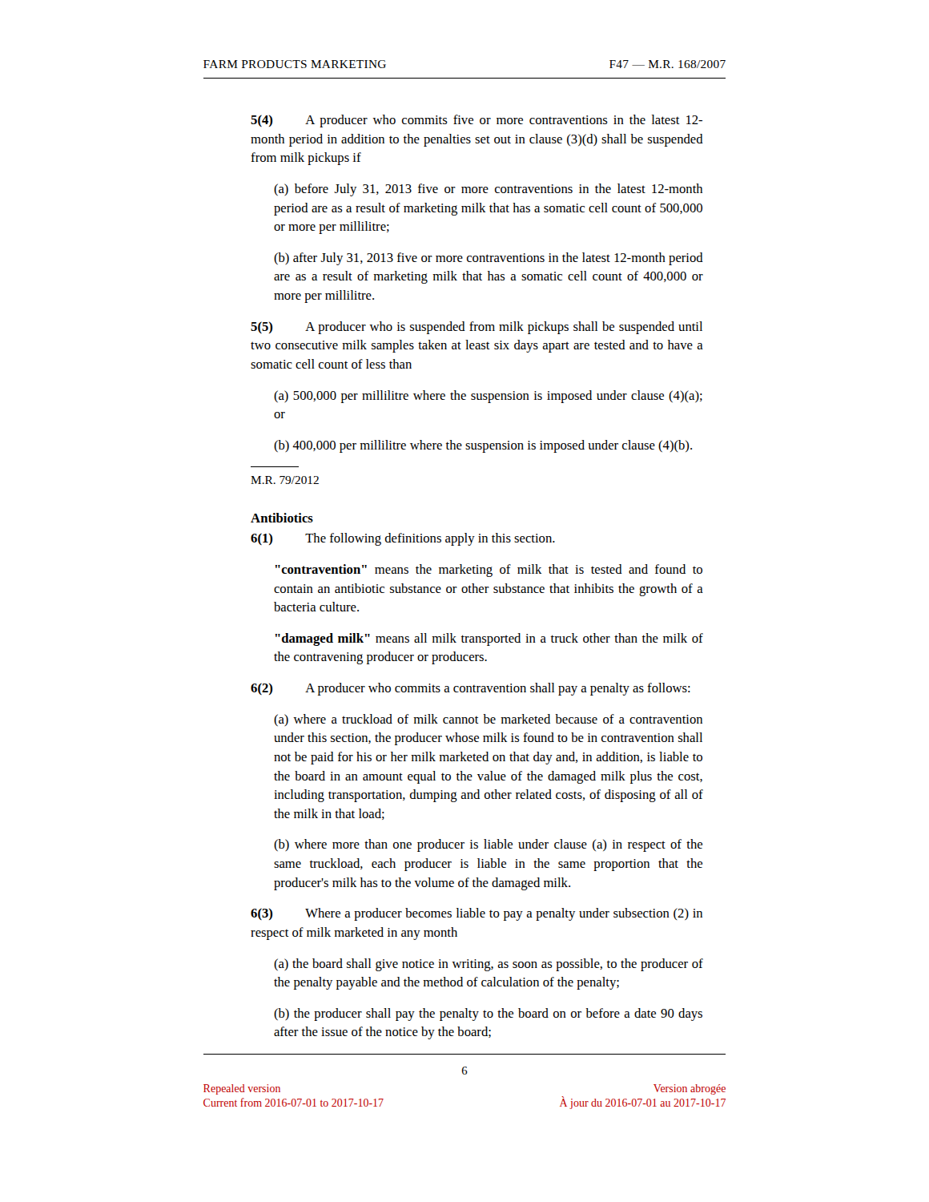Farm Products Marketing
F47 — M.R. 168/2007
5(4) A producer who commits five or more contraventions in the latest 12-month period in addition to the penalties set out in clause (3)(d) shall be suspended from milk pickups if
(a) before July 31, 2013 five or more contraventions in the latest 12-month period are as a result of marketing milk that has a somatic cell count of 500,000 or more per millilitre;
(b) after July 31, 2013 five or more contraventions in the latest 12-month period are as a result of marketing milk that has a somatic cell count of 400,000 or more per millilitre.
5(5) A producer who is suspended from milk pickups shall be suspended until two consecutive milk samples taken at least six days apart are tested and to have a somatic cell count of less than
(a) 500,000 per millilitre where the suspension is imposed under clause (4)(a); or
(b) 400,000 per millilitre where the suspension is imposed under clause (4)(b).
M.R. 79/2012
Antibiotics
6(1) The following definitions apply in this section.
"contravention" means the marketing of milk that is tested and found to contain an antibiotic substance or other substance that inhibits the growth of a bacteria culture.
"damaged milk" means all milk transported in a truck other than the milk of the contravening producer or producers.
6(2) A producer who commits a contravention shall pay a penalty as follows:
(a) where a truckload of milk cannot be marketed because of a contravention under this section, the producer whose milk is found to be in contravention shall not be paid for his or her milk marketed on that day and, in addition, is liable to the board in an amount equal to the value of the damaged milk plus the cost, including transportation, dumping and other related costs, of disposing of all of the milk in that load;
(b) where more than one producer is liable under clause (a) in respect of the same truckload, each producer is liable in the same proportion that the producer's milk has to the volume of the damaged milk.
6(3) Where a producer becomes liable to pay a penalty under subsection (2) in respect of milk marketed in any month
(a) the board shall give notice in writing, as soon as possible, to the producer of the penalty payable and the method of calculation of the penalty;
(b) the producer shall pay the penalty to the board on or before a date 90 days after the issue of the notice by the board;
6
Repealed version
Current from 2016-07-01 to 2017-10-17
Version abrogée
À jour du 2016-07-01 au 2017-10-17